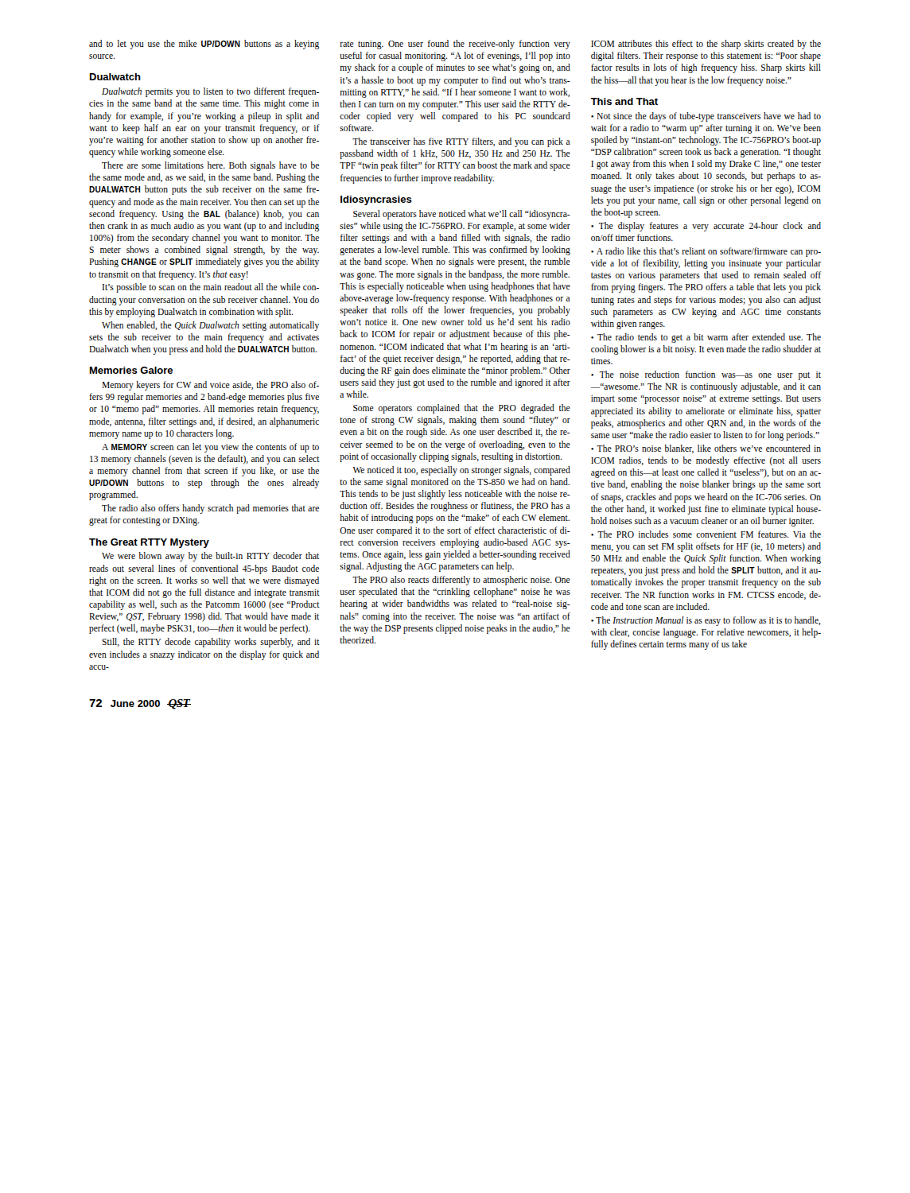and to let you use the mike UP/DOWN buttons as a keying source.
Dualwatch
Dualwatch permits you to listen to two different frequencies in the same band at the same time. This might come in handy for example, if you’re working a pileup in split and want to keep half an ear on your transmit frequency, or if you’re waiting for another station to show up on another frequency while working someone else.
There are some limitations here. Both signals have to be the same mode and, as we said, in the same band. Pushing the DUALWATCH button puts the sub receiver on the same frequency and mode as the main receiver. You then can set up the second frequency. Using the BAL (balance) knob, you can then crank in as much audio as you want (up to and including 100%) from the secondary channel you want to monitor. The S meter shows a combined signal strength, by the way. Pushing CHANGE or SPLIT immediately gives you the ability to transmit on that frequency. It’s that easy!
It’s possible to scan on the main readout all the while conducting your conversation on the sub receiver channel. You do this by employing Dualwatch in combination with split.
When enabled, the Quick Dualwatch setting automatically sets the sub receiver to the main frequency and activates Dualwatch when you press and hold the DUALWATCH button.
Memories Galore
Memory keyers for CW and voice aside, the PRO also offers 99 regular memories and 2 band-edge memories plus five or 10 “memo pad” memories. All memories retain frequency, mode, antenna, filter settings and, if desired, an alphanumeric memory name up to 10 characters long.
A MEMORY screen can let you view the contents of up to 13 memory channels (seven is the default), and you can select a memory channel from that screen if you like, or use the UP/DOWN buttons to step through the ones already programmed.
The radio also offers handy scratch pad memories that are great for contesting or DXing.
The Great RTTY Mystery
We were blown away by the built-in RTTY decoder that reads out several lines of conventional 45-bps Baudot code right on the screen. It works so well that we were dismayed that ICOM did not go the full distance and integrate transmit capability as well, such as the Patcomm 16000 (see “Product Review,” QST, February 1998) did. That would have made it perfect (well, maybe PSK31, too—then it would be perfect).
Still, the RTTY decode capability works superbly, and it even includes a snazzy indicator on the display for quick and accu-
rate tuning. One user found the receive-only function very useful for casual monitoring. “A lot of evenings, I’ll pop into my shack for a couple of minutes to see what’s going on, and it’s a hassle to boot up my computer to find out who’s transmitting on RTTY,” he said. “If I hear someone I want to work, then I can turn on my computer.” This user said the RTTY decoder copied very well compared to his PC soundcard software.
The transceiver has five RTTY filters, and you can pick a passband width of 1 kHz, 500 Hz, 350 Hz and 250 Hz. The TPF “twin peak filter” for RTTY can boost the mark and space frequencies to further improve readability.
Idiosyncrasies
Several operators have noticed what we’ll call “idiosyncrasies” while using the IC-756PRO. For example, at some wider filter settings and with a band filled with signals, the radio generates a low-level rumble. This was confirmed by looking at the band scope. When no signals were present, the rumble was gone. The more signals in the bandpass, the more rumble. This is especially noticeable when using headphones that have above-average low-frequency response. With headphones or a speaker that rolls off the lower frequencies, you probably won’t notice it. One new owner told us he’d sent his radio back to ICOM for repair or adjustment because of this phenomenon. “ICOM indicated that what I’m hearing is an ‘artifact’ of the quiet receiver design,” he reported, adding that reducing the RF gain does eliminate the “minor problem.” Other users said they just got used to the rumble and ignored it after a while.
Some operators complained that the PRO degraded the tone of strong CW signals, making them sound “flutey” or even a bit on the rough side. As one user described it, the receiver seemed to be on the verge of overloading, even to the point of occasionally clipping signals, resulting in distortion.
We noticed it too, especially on stronger signals, compared to the same signal monitored on the TS-850 we had on hand. This tends to be just slightly less noticeable with the noise reduction off. Besides the roughness or flutiness, the PRO has a habit of introducing pops on the “make” of each CW element. One user compared it to the sort of effect characteristic of direct conversion receivers employing audio-based AGC systems. Once again, less gain yielded a better-sounding received signal. Adjusting the AGC parameters can help.
The PRO also reacts differently to atmospheric noise. One user speculated that the “crinkling cellophane” noise he was hearing at wider bandwidths was related to “real-noise signals” coming into the receiver. The noise was “an artifact of the way the DSP presents clipped noise peaks in the audio,” he theorized.
ICOM attributes this effect to the sharp skirts created by the digital filters. Their response to this statement is: “Poor shape factor results in lots of high frequency hiss. Sharp skirts kill the hiss—all that you hear is the low frequency noise.”
This and That
Not since the days of tube-type transceivers have we had to wait for a radio to “warm up” after turning it on. We’ve been spoiled by “instant-on” technology. The IC-756PRO’s boot-up “DSP calibration” screen took us back a generation. “I thought I got away from this when I sold my Drake C line,” one tester moaned. It only takes about 10 seconds, but perhaps to assuage the user’s impatience (or stroke his or her ego), ICOM lets you put your name, call sign or other personal legend on the boot-up screen.
The display features a very accurate 24-hour clock and on/off timer functions.
A radio like this that’s reliant on software/firmware can provide a lot of flexibility, letting you insinuate your particular tastes on various parameters that used to remain sealed off from prying fingers. The PRO offers a table that lets you pick tuning rates and steps for various modes; you also can adjust such parameters as CW keying and AGC time constants within given ranges.
The radio tends to get a bit warm after extended use. The cooling blower is a bit noisy. It even made the radio shudder at times.
The noise reduction function was—as one user put it—“awesome.” The NR is continuously adjustable, and it can impart some “processor noise” at extreme settings. But users appreciated its ability to ameliorate or eliminate hiss, spatter peaks, atmospherics and other QRN and, in the words of the same user “make the radio easier to listen to for long periods.”
The PRO’s noise blanker, like others we’ve encountered in ICOM radios, tends to be modestly effective (not all users agreed on this—at least one called it “useless”), but on an active band, enabling the noise blanker brings up the same sort of snaps, crackles and pops we heard on the IC-706 series. On the other hand, it worked just fine to eliminate typical household noises such as a vacuum cleaner or an oil burner igniter.
The PRO includes some convenient FM features. Via the menu, you can set FM split offsets for HF (ie, 10 meters) and 50 MHz and enable the Quick Split function. When working repeaters, you just press and hold the SPLIT button, and it automatically invokes the proper transmit frequency on the sub receiver. The NR function works in FM. CTCSS encode, decode and tone scan are included.
The Instruction Manual is as easy to follow as it is to handle, with clear, concise language. For relative newcomers, it helpfully defines certain terms many of us take
72 June 2000 QST